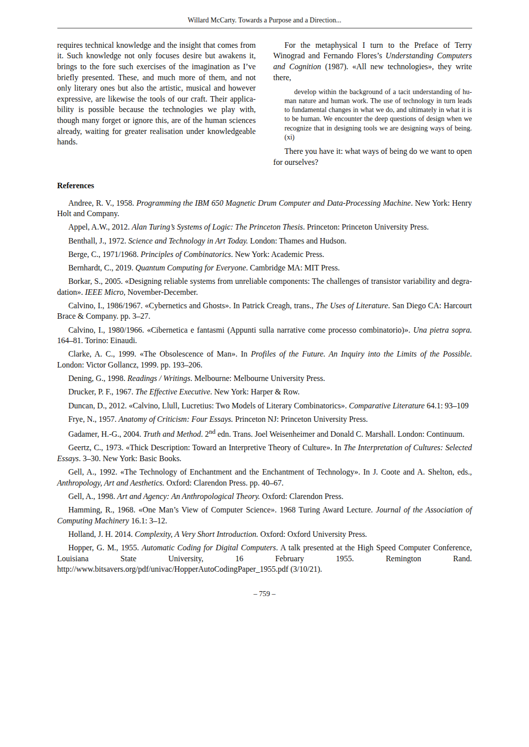Willard McCarty. Towards a Purpose and a Direction...
requires technical knowledge and the insight that comes from it. Such knowledge not only focuses desire but awakens it, brings to the fore such exercises of the imagination as I’ve briefly presented. These, and much more of them, and not only literary ones but also the artistic, musical and however expressive, are likewise the tools of our craft. Their applicability is possible because the technologies we play with, though many forget or ignore this, are of the human sciences already, waiting for greater realisation under knowledgeable hands.
For the metaphysical I turn to the Preface of Terry Winograd and Fernando Flores’s Understanding Computers and Cognition (1987). «All new technologies», they write there,
develop within the background of a tacit understanding of human nature and human work. The use of technology in turn leads to fundamental changes in what we do, and ultimately in what it is to be human. We encounter the deep questions of design when we recognize that in designing tools we are designing ways of being. (xi)
There you have it: what ways of being do we want to open for ourselves?
References
Andree, R. V., 1958. Programming the IBM 650 Magnetic Drum Computer and Data-Processing Machine. New York: Henry Holt and Company.
Appel, A.W., 2012. Alan Turing’s Systems of Logic: The Princeton Thesis. Princeton: Princeton University Press.
Benthall, J., 1972. Science and Technology in Art Today. London: Thames and Hudson.
Berge, C., 1971/1968. Principles of Combinatorics. New York: Academic Press.
Bernhardt, C., 2019. Quantum Computing for Everyone. Cambridge MA: MIT Press.
Borkar, S., 2005. «Designing reliable systems from unreliable components: The challenges of transistor variability and degradation». IEEE Micro, November-December.
Calvino, I., 1986/1967. «Cybernetics and Ghosts». In Patrick Creagh, trans., The Uses of Literature. San Diego CA: Harcourt Brace & Company. pp. 3–27.
Calvino, I., 1980/1966. «Cibernetica e fantasmi (Appunti sulla narrative come processo combinatorio)». Una pietra sopra. 164–81. Torino: Einaudi.
Clarke, A. C., 1999. «The Obsolescence of Man». In Profiles of the Future. An Inquiry into the Limits of the Possible. London: Victor Gollancz, 1999. pp. 193–206.
Dening, G., 1998. Readings / Writings. Melbourne: Melbourne University Press.
Drucker, P. F., 1967. The Effective Executive. New York: Harper & Row.
Duncan, D., 2012. «Calvino, Llull, Lucretius: Two Models of Literary Combinatorics». Comparative Literature 64.1: 93–109
Frye, N., 1957. Anatomy of Criticism: Four Essays. Princeton NJ: Princeton University Press.
Gadamer, H.-G., 2004. Truth and Method. 2nd edn. Trans. Joel Weisenheimer and Donald C. Marshall. London: Continuum.
Geertz, C., 1973. «Thick Description: Toward an Interpretive Theory of Culture». In The Interpretation of Cultures: Selected Essays. 3–30. New York: Basic Books.
Gell, A., 1992. «The Technology of Enchantment and the Enchantment of Technology». In J. Coote and A. Shelton, eds., Anthropology, Art and Aesthetics. Oxford: Clarendon Press. pp. 40–67.
Gell, A., 1998. Art and Agency: An Anthropological Theory. Oxford: Clarendon Press.
Hamming, R., 1968. «One Man’s View of Computer Science». 1968 Turing Award Lecture. Journal of the Association of Computing Machinery 16.1: 3–12.
Holland, J. H. 2014. Complexity, A Very Short Introduction. Oxford: Oxford University Press.
Hopper, G. M., 1955. Automatic Coding for Digital Computers. A talk presented at the High Speed Computer Conference, Louisiana State University, 16 February 1955. Remington Rand. http://www.bitsavers.org/pdf/univac/HopperAutoCodingPaper_1955.pdf (3/10/21).
– 759 –